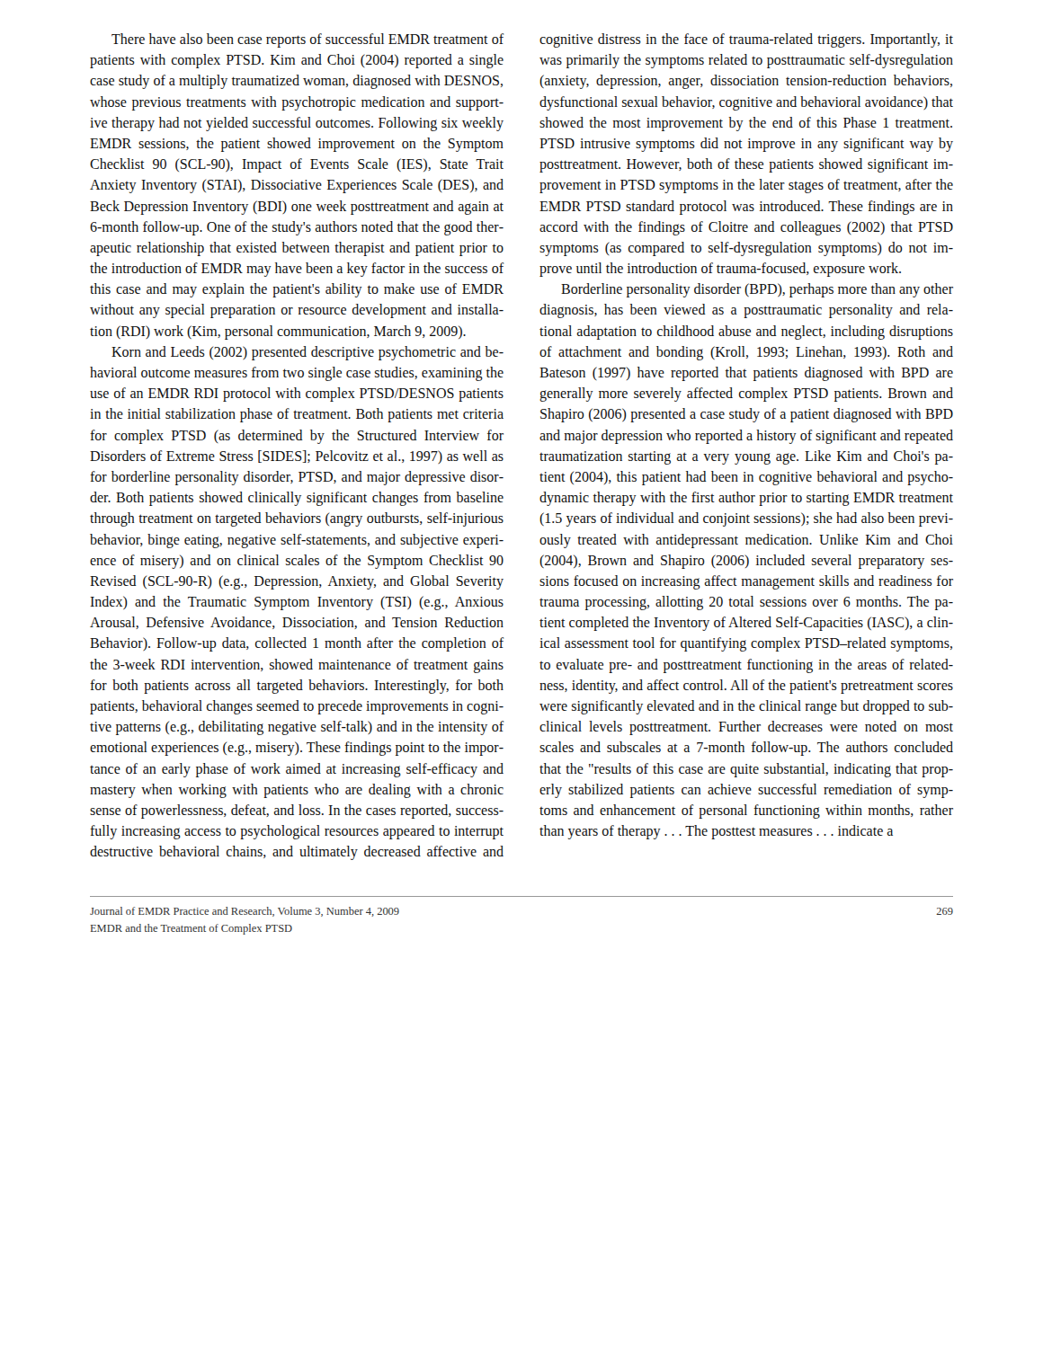There have also been case reports of successful EMDR treatment of patients with complex PTSD. Kim and Choi (2004) reported a single case study of a multiply traumatized woman, diagnosed with DESNOS, whose previous treatments with psychotropic medication and supportive therapy had not yielded successful outcomes. Following six weekly EMDR sessions, the patient showed improvement on the Symptom Checklist 90 (SCL-90), Impact of Events Scale (IES), State Trait Anxiety Inventory (STAI), Dissociative Experiences Scale (DES), and Beck Depression Inventory (BDI) one week posttreatment and again at 6-month follow-up. One of the study's authors noted that the good therapeutic relationship that existed between therapist and patient prior to the introduction of EMDR may have been a key factor in the success of this case and may explain the patient's ability to make use of EMDR without any special preparation or resource development and installation (RDI) work (Kim, personal communication, March 9, 2009).
Korn and Leeds (2002) presented descriptive psychometric and behavioral outcome measures from two single case studies, examining the use of an EMDR RDI protocol with complex PTSD/DESNOS patients in the initial stabilization phase of treatment. Both patients met criteria for complex PTSD (as determined by the Structured Interview for Disorders of Extreme Stress [SIDES]; Pelcovitz et al., 1997) as well as for borderline personality disorder, PTSD, and major depressive disorder. Both patients showed clinically significant changes from baseline through treatment on targeted behaviors (angry outbursts, self-injurious behavior, binge eating, negative self-statements, and subjective experience of misery) and on clinical scales of the Symptom Checklist 90 Revised (SCL-90-R) (e.g., Depression, Anxiety, and Global Severity Index) and the Traumatic Symptom Inventory (TSI) (e.g., Anxious Arousal, Defensive Avoidance, Dissociation, and Tension Reduction Behavior). Follow-up data, collected 1 month after the completion of the 3-week RDI intervention, showed maintenance of treatment gains for both patients across all targeted behaviors. Interestingly, for both patients, behavioral changes seemed to precede improvements in cognitive patterns (e.g., debilitating negative self-talk) and in the intensity of emotional experiences (e.g., misery). These findings point to the importance of an early phase of work aimed at increasing self-efficacy and mastery when working with patients who are dealing with a chronic sense of powerlessness, defeat, and loss. In the cases reported, successfully increasing access to psychological resources appeared to interrupt destructive behavioral chains, and ultimately decreased affective and cognitive distress in the face of trauma-related triggers. Importantly, it was primarily the symptoms related to posttraumatic self-dysregulation (anxiety, depression, anger, dissociation tension-reduction behaviors, dysfunctional sexual behavior, cognitive and behavioral avoidance) that showed the most improvement by the end of this Phase 1 treatment. PTSD intrusive symptoms did not improve in any significant way by posttreatment. However, both of these patients showed significant improvement in PTSD symptoms in the later stages of treatment, after the EMDR PTSD standard protocol was introduced. These findings are in accord with the findings of Cloitre and colleagues (2002) that PTSD symptoms (as compared to self-dysregulation symptoms) do not improve until the introduction of trauma-focused, exposure work.
Borderline personality disorder (BPD), perhaps more than any other diagnosis, has been viewed as a posttraumatic personality and relational adaptation to childhood abuse and neglect, including disruptions of attachment and bonding (Kroll, 1993; Linehan, 1993). Roth and Bateson (1997) have reported that patients diagnosed with BPD are generally more severely affected complex PTSD patients. Brown and Shapiro (2006) presented a case study of a patient diagnosed with BPD and major depression who reported a history of significant and repeated traumatization starting at a very young age. Like Kim and Choi's patient (2004), this patient had been in cognitive behavioral and psychodynamic therapy with the first author prior to starting EMDR treatment (1.5 years of individual and conjoint sessions); she had also been previously treated with antidepressant medication. Unlike Kim and Choi (2004), Brown and Shapiro (2006) included several preparatory sessions focused on increasing affect management skills and readiness for trauma processing, allotting 20 total sessions over 6 months. The patient completed the Inventory of Altered Self-Capacities (IASC), a clinical assessment tool for quantifying complex PTSD–related symptoms, to evaluate pre- and posttreatment functioning in the areas of relatedness, identity, and affect control. All of the patient's pretreatment scores were significantly elevated and in the clinical range but dropped to subclinical levels posttreatment. Further decreases were noted on most scales and subscales at a 7-month follow-up. The authors concluded that the "results of this case are quite substantial, indicating that properly stabilized patients can achieve successful remediation of symptoms and enhancement of personal functioning within months, rather than years of therapy . . . The posttest measures . . . indicate a
Journal of EMDR Practice and Research, Volume 3, Number 4, 2009
EMDR and the Treatment of Complex PTSD
269